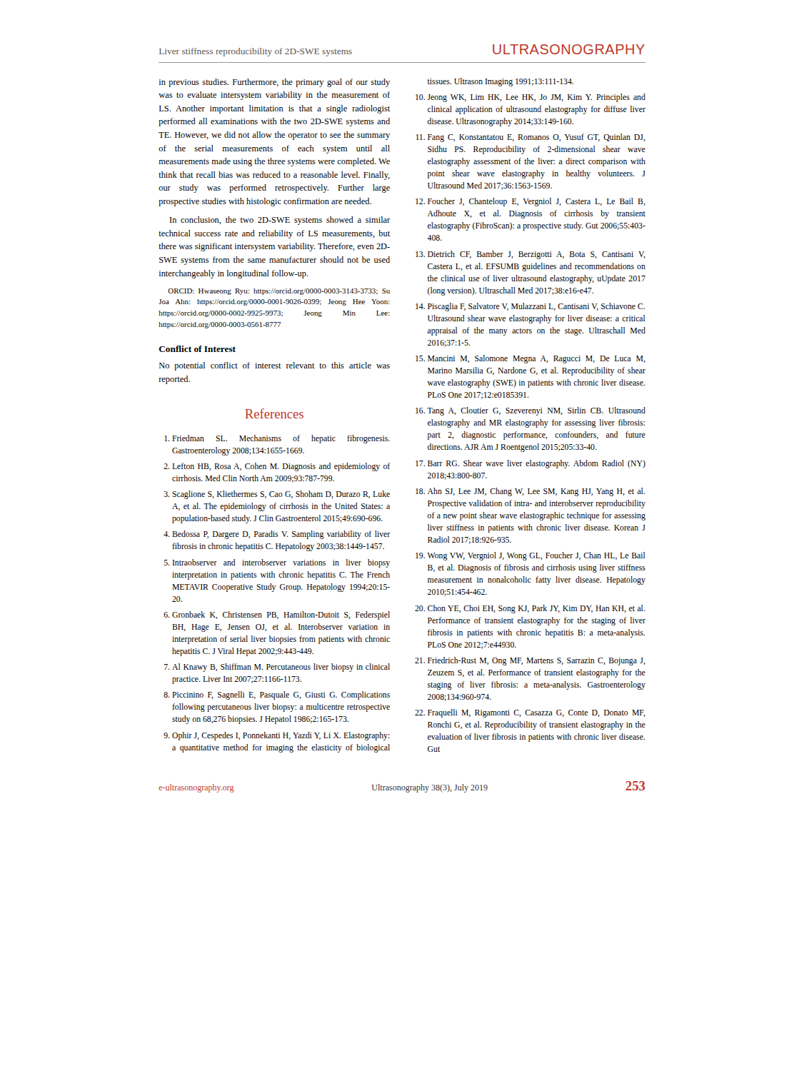Liver stiffness reproducibility of 2D-SWE systems
ULTRASONOGRAPHY
in previous studies. Furthermore, the primary goal of our study was to evaluate intersystem variability in the measurement of LS. Another important limitation is that a single radiologist performed all examinations with the two 2D-SWE systems and TE. However, we did not allow the operator to see the summary of the serial measurements of each system until all measurements made using the three systems were completed. We think that recall bias was reduced to a reasonable level. Finally, our study was performed retrospectively. Further large prospective studies with histologic confirmation are needed.
In conclusion, the two 2D-SWE systems showed a similar technical success rate and reliability of LS measurements, but there was significant intersystem variability. Therefore, even 2D-SWE systems from the same manufacturer should not be used interchangeably in longitudinal follow-up.
ORCID: Hwaseong Ryu: https://orcid.org/0000-0003-3143-3733; Su Joa Ahn: https://orcid.org/0000-0001-9026-0399; Jeong Hee Yoon: https://orcid.org/0000-0002-9925-9973; Jeong Min Lee: https://orcid.org/0000-0003-0561-8777
Conflict of Interest
No potential conflict of interest relevant to this article was reported.
References
Friedman SL. Mechanisms of hepatic fibrogenesis. Gastroenterology 2008;134:1655-1669.
Lefton HB, Rosa A, Cohen M. Diagnosis and epidemiology of cirrhosis. Med Clin North Am 2009;93:787-799.
Scaglione S, Kliethermes S, Cao G, Shoham D, Durazo R, Luke A, et al. The epidemiology of cirrhosis in the United States: a population-based study. J Clin Gastroenterol 2015;49:690-696.
Bedossa P, Dargere D, Paradis V. Sampling variability of liver fibrosis in chronic hepatitis C. Hepatology 2003;38:1449-1457.
Intraobserver and interobserver variations in liver biopsy interpretation in patients with chronic hepatitis C. The French METAVIR Cooperative Study Group. Hepatology 1994;20:15-20.
Gronbaek K, Christensen PB, Hamilton-Dutoit S, Federspiel BH, Hage E, Jensen OJ, et al. Interobserver variation in interpretation of serial liver biopsies from patients with chronic hepatitis C. J Viral Hepat 2002;9:443-449.
Al Knawy B, Shiffman M. Percutaneous liver biopsy in clinical practice. Liver Int 2007;27:1166-1173.
Piccinino F, Sagnelli E, Pasquale G, Giusti G. Complications following percutaneous liver biopsy: a multicentre retrospective study on 68,276 biopsies. J Hepatol 1986;2:165-173.
Ophir J, Cespedes I, Ponnekanti H, Yazdi Y, Li X. Elastography: a quantitative method for imaging the elasticity of biological tissues. Ultrason Imaging 1991;13:111-134.
Jeong WK, Lim HK, Lee HK, Jo JM, Kim Y. Principles and clinical application of ultrasound elastography for diffuse liver disease. Ultrasonography 2014;33:149-160.
Fang C, Konstantatou E, Romanos O, Yusuf GT, Quinlan DJ, Sidhu PS. Reproducibility of 2-dimensional shear wave elastography assessment of the liver: a direct comparison with point shear wave elastography in healthy volunteers. J Ultrasound Med 2017;36:1563-1569.
Foucher J, Chanteloup E, Vergniol J, Castera L, Le Bail B, Adhoute X, et al. Diagnosis of cirrhosis by transient elastography (FibroScan): a prospective study. Gut 2006;55:403-408.
Dietrich CF, Bamber J, Berzigotti A, Bota S, Cantisani V, Castera L, et al. EFSUMB guidelines and recommendations on the clinical use of liver ultrasound elastography, uUpdate 2017 (long version). Ultraschall Med 2017;38:e16-e47.
Piscaglia F, Salvatore V, Mulazzani L, Cantisani V, Schiavone C. Ultrasound shear wave elastography for liver disease: a critical appraisal of the many actors on the stage. Ultraschall Med 2016;37:1-5.
Mancini M, Salomone Megna A, Ragucci M, De Luca M, Marino Marsilia G, Nardone G, et al. Reproducibility of shear wave elastography (SWE) in patients with chronic liver disease. PLoS One 2017;12:e0185391.
Tang A, Cloutier G, Szeverenyi NM, Sirlin CB. Ultrasound elastography and MR elastography for assessing liver fibrosis: part 2, diagnostic performance, confounders, and future directions. AJR Am J Roentgenol 2015;205:33-40.
Barr RG. Shear wave liver elastography. Abdom Radiol (NY) 2018;43:800-807.
Ahn SJ, Lee JM, Chang W, Lee SM, Kang HJ, Yang H, et al. Prospective validation of intra- and interobserver reproducibility of a new point shear wave elastographic technique for assessing liver stiffness in patients with chronic liver disease. Korean J Radiol 2017;18:926-935.
Wong VW, Vergniol J, Wong GL, Foucher J, Chan HL, Le Bail B, et al. Diagnosis of fibrosis and cirrhosis using liver stiffness measurement in nonalcoholic fatty liver disease. Hepatology 2010;51:454-462.
Chon YE, Choi EH, Song KJ, Park JY, Kim DY, Han KH, et al. Performance of transient elastography for the staging of liver fibrosis in patients with chronic hepatitis B: a meta-analysis. PLoS One 2012;7:e44930.
Friedrich-Rust M, Ong MF, Martens S, Sarrazin C, Bojunga J, Zeuzem S, et al. Performance of transient elastography for the staging of liver fibrosis: a meta-analysis. Gastroenterology 2008;134:960-974.
Fraquelli M, Rigamonti C, Casazza G, Conte D, Donato MF, Ronchi G, et al. Reproducibility of transient elastography in the evaluation of liver fibrosis in patients with chronic liver disease. Gut
e-ultrasonography.org
Ultrasonography 38(3), July 2019
253